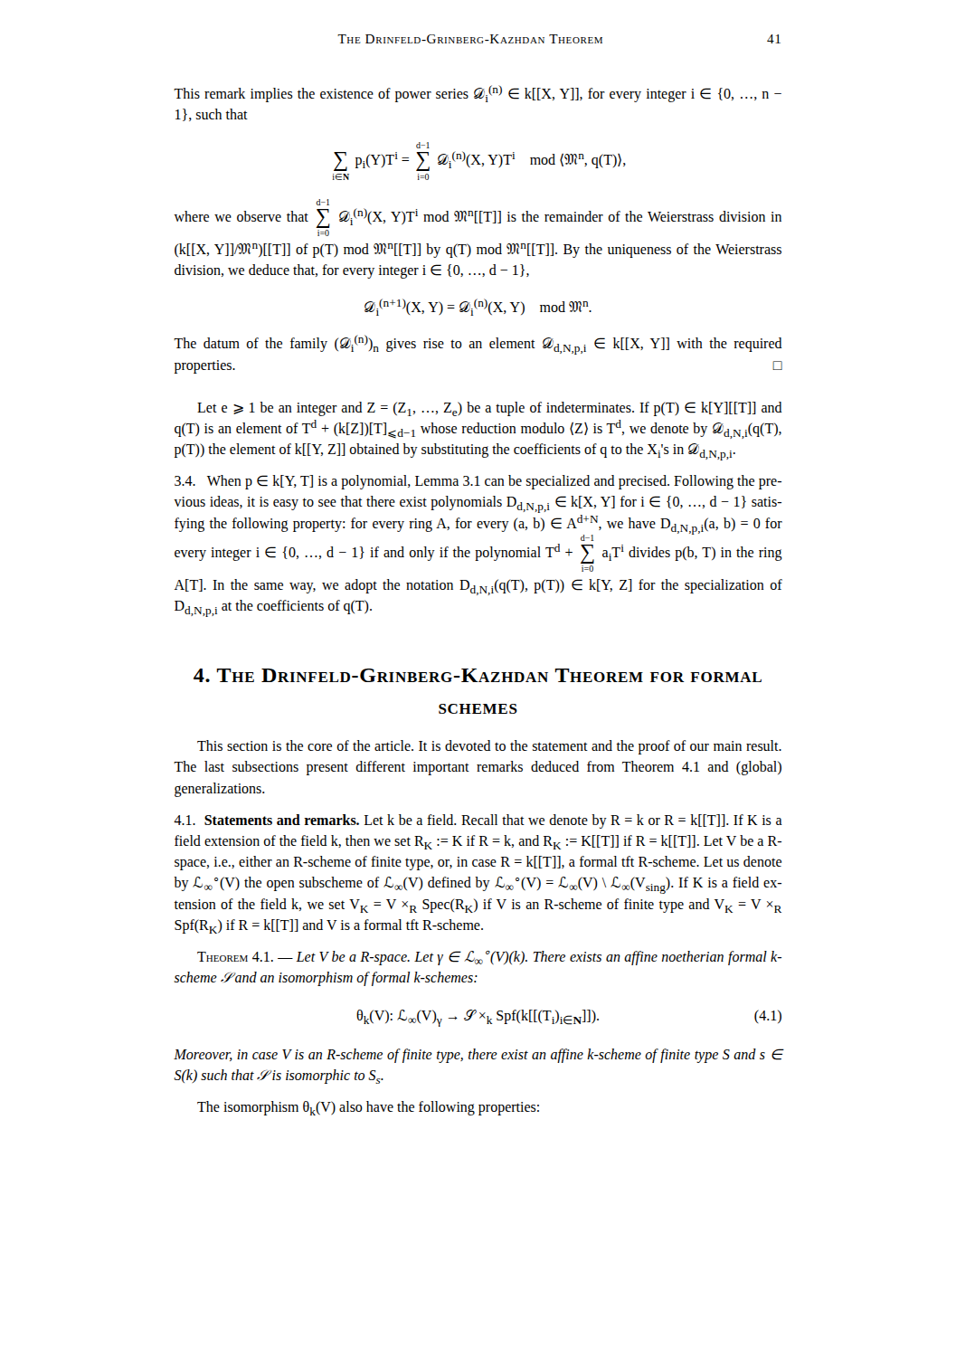The Drinfeld-Grinberg-Kazhdan Theorem 41
This remark implies the existence of power series 𝒟i(n) ∈ k[[X, Y]], for every integer i ∈ {0, …, n − 1}, such that
∑i∈N pi(Y)Ti = d−1∑i=0 𝒟i(n)(X, Y)Ti mod ⟨𝔐n, q(T)⟩,
where we observe that d−1∑i=0 𝒟i(n)(X, Y)Ti mod 𝔐n[[T]] is the remainder of the Weierstrass division in (k[[X, Y]]/𝔐n)[[T]] of p(T) mod 𝔐n[[T]] by q(T) mod 𝔐n[[T]]. By the uniqueness of the Weierstrass division, we deduce that, for every integer i ∈ {0, …, d − 1},
𝒟i(n+1)(X, Y) = 𝒟i(n)(X, Y) mod 𝔐n.
The datum of the family (𝒟i(n))n gives rise to an element 𝒟d,N,p,i ∈ k[[X, Y]] with the required properties. □
Let e ⩾ 1 be an integer and Z = (Z1, …, Ze) be a tuple of indeterminates. If p(T) ∈ k[Y][[T]] and q(T) is an element of Td + (k[Z])[T]⩽d−1 whose reduction modulo ⟨Z⟩ is Td, we denote by 𝒟d,N,i(q(T), p(T)) the element of k[[Y, Z]] obtained by substituting the coefficients of q to the Xi's in 𝒟d,N,p,i.
3.4. When p ∈ k[Y, T] is a polynomial, Lemma 3.1 can be specialized and precised. Following the previous ideas, it is easy to see that there exist polynomials Dd,N,p,i ∈ k[X, Y] for i ∈ {0, …, d − 1} satisfying the following property: for every ring A, for every (a, b) ∈ Ad+N, we have Dd,N,p,i(a, b) = 0 for every integer i ∈ {0, …, d − 1} if and only if the polynomial Td + d−1∑i=0 aiTi divides p(b, T) in the ring A[T]. In the same way, we adopt the notation Dd,N,i(q(T), p(T)) ∈ k[Y, Z] for the specialization of Dd,N,p,i at the coefficients of q(T).
4. The Drinfeld-Grinberg-Kazhdan Theorem for formal schemes
This section is the core of the article. It is devoted to the statement and the proof of our main result. The last subsections present different important remarks deduced from Theorem 4.1 and (global) generalizations.
4.1. Statements and remarks. Let k be a field. Recall that we denote by R = k or R = k[[T]]. If K is a field extension of the field k, then we set RK := K if R = k, and RK := K[[T]] if R = k[[T]]. Let V be a R-space, i.e., either an R-scheme of finite type, or, in case R = k[[T]], a formal tft R-scheme. Let us denote by ℒ∞∘(V) the open subscheme of ℒ∞(V) defined by ℒ∞∘(V) = ℒ∞(V) \ ℒ∞(Vsing). If K is a field extension of the field k, we set VK = V ×R Spec(RK) if V is an R-scheme of finite type and VK = V ×R Spf(RK) if R = k[[T]] and V is a formal tft R-scheme.
Theorem 4.1. — Let V be a R-space. Let γ ∈ ℒ∞∘(V)(k). There exists an affine noetherian formal k-scheme 𝒮 and an isomorphism of formal k-schemes:
θk(V): ℒ∞(V)γ → 𝒮 ×k Spf(k[[(Ti)i∈N]]). (4.1)
Moreover, in case V is an R-scheme of finite type, there exist an affine k-scheme of finite type S and s ∈ S(k) such that 𝒮 is isomorphic to Ss.
The isomorphism θk(V) also have the following properties: